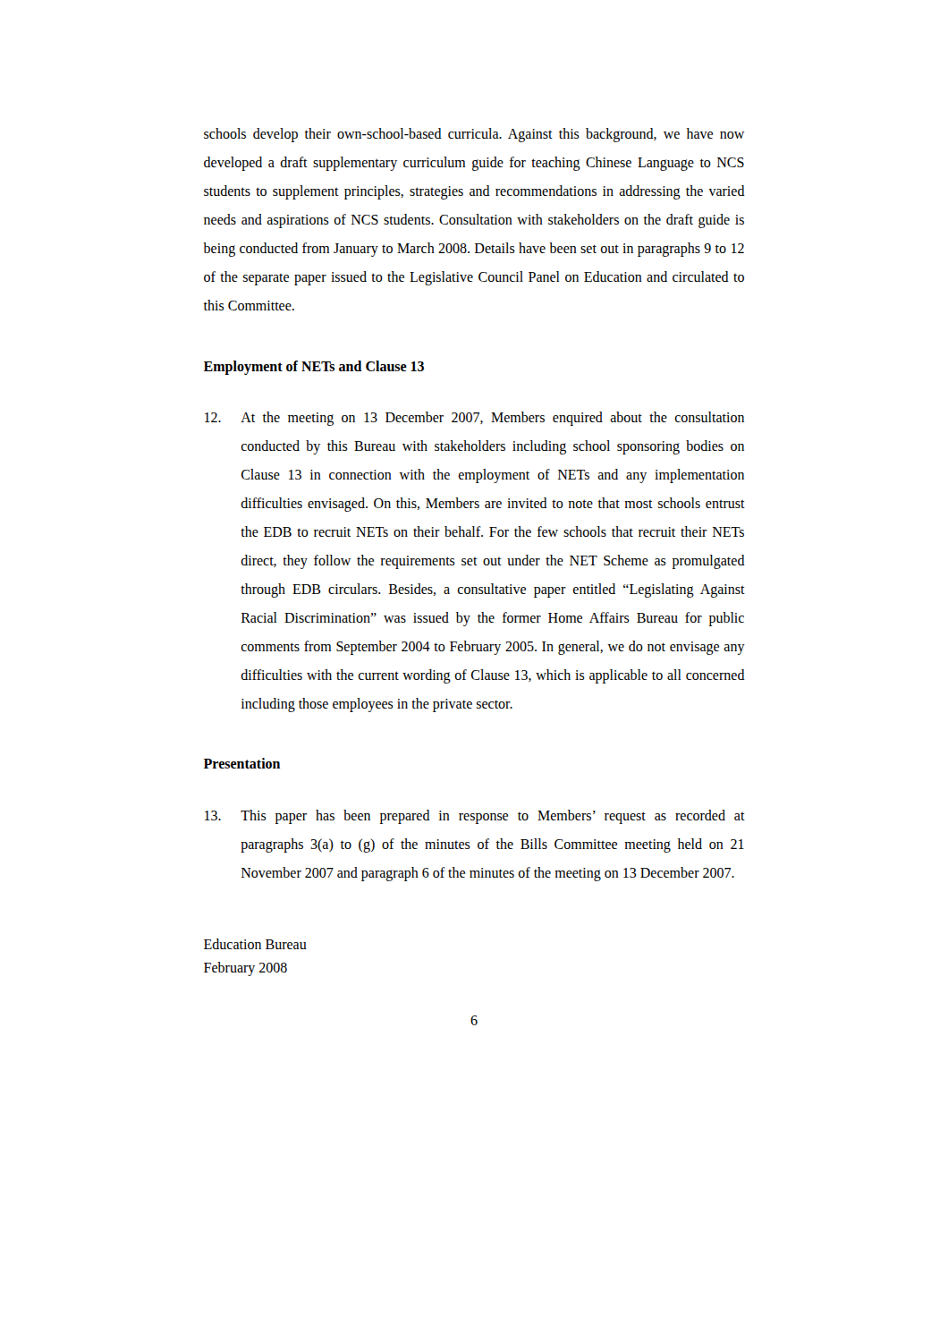schools develop their own-school-based curricula. Against this background, we have now developed a draft supplementary curriculum guide for teaching Chinese Language to NCS students to supplement principles, strategies and recommendations in addressing the varied needs and aspirations of NCS students. Consultation with stakeholders on the draft guide is being conducted from January to March 2008. Details have been set out in paragraphs 9 to 12 of the separate paper issued to the Legislative Council Panel on Education and circulated to this Committee.
Employment of NETs and Clause 13
12.
At the meeting on 13 December 2007, Members enquired about the consultation conducted by this Bureau with stakeholders including school sponsoring bodies on Clause 13 in connection with the employment of NETs and any implementation difficulties envisaged. On this, Members are invited to note that most schools entrust the EDB to recruit NETs on their behalf. For the few schools that recruit their NETs direct, they follow the requirements set out under the NET Scheme as promulgated through EDB circulars. Besides, a consultative paper entitled “Legislating Against Racial Discrimination” was issued by the former Home Affairs Bureau for public comments from September 2004 to February 2005. In general, we do not envisage any difficulties with the current wording of Clause 13, which is applicable to all concerned including those employees in the private sector.
Presentation
13.
This paper has been prepared in response to Members’ request as recorded at paragraphs 3(a) to (g) of the minutes of the Bills Committee meeting held on 21 November 2007 and paragraph 6 of the minutes of the meeting on 13 December 2007.
Education Bureau
February 2008
6